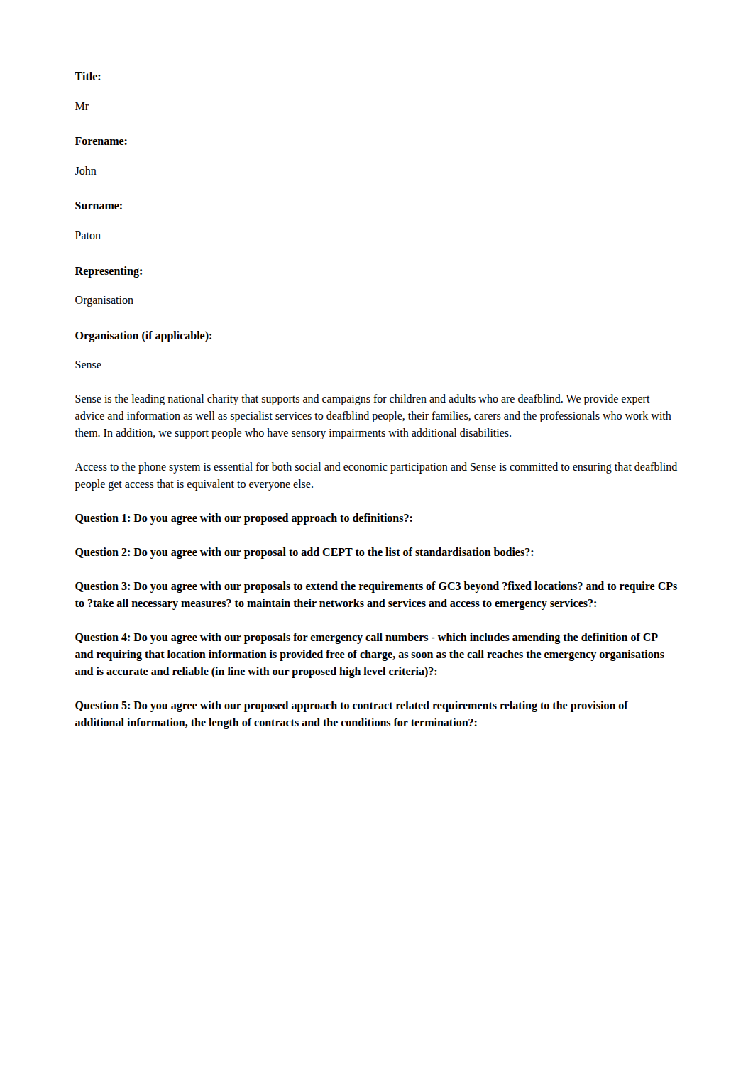Title:
Mr
Forename:
John
Surname:
Paton
Representing:
Organisation
Organisation (if applicable):
Sense
Sense is the leading national charity that supports and campaigns for children and adults who are deafblind. We provide expert advice and information as well as specialist services to deafblind people, their families, carers and the professionals who work with them. In addition, we support people who have sensory impairments with additional disabilities.
Access to the phone system is essential for both social and economic participation and Sense is committed to ensuring that deafblind people get access that is equivalent to everyone else.
Question 1: Do you agree with our proposed approach to definitions?:
Question 2: Do you agree with our proposal to add CEPT to the list of standardisation bodies?:
Question 3: Do you agree with our proposals to extend the requirements of GC3 beyond ?fixed locations? and to require CPs to ?take all necessary measures? to maintain their networks and services and access to emergency services?:
Question 4: Do you agree with our proposals for emergency call numbers - which includes amending the definition of CP and requiring that location information is provided free of charge, as soon as the call reaches the emergency organisations and is accurate and reliable (in line with our proposed high level criteria)?:
Question 5: Do you agree with our proposed approach to contract related requirements relating to the provision of additional information, the length of contracts and the conditions for termination?: